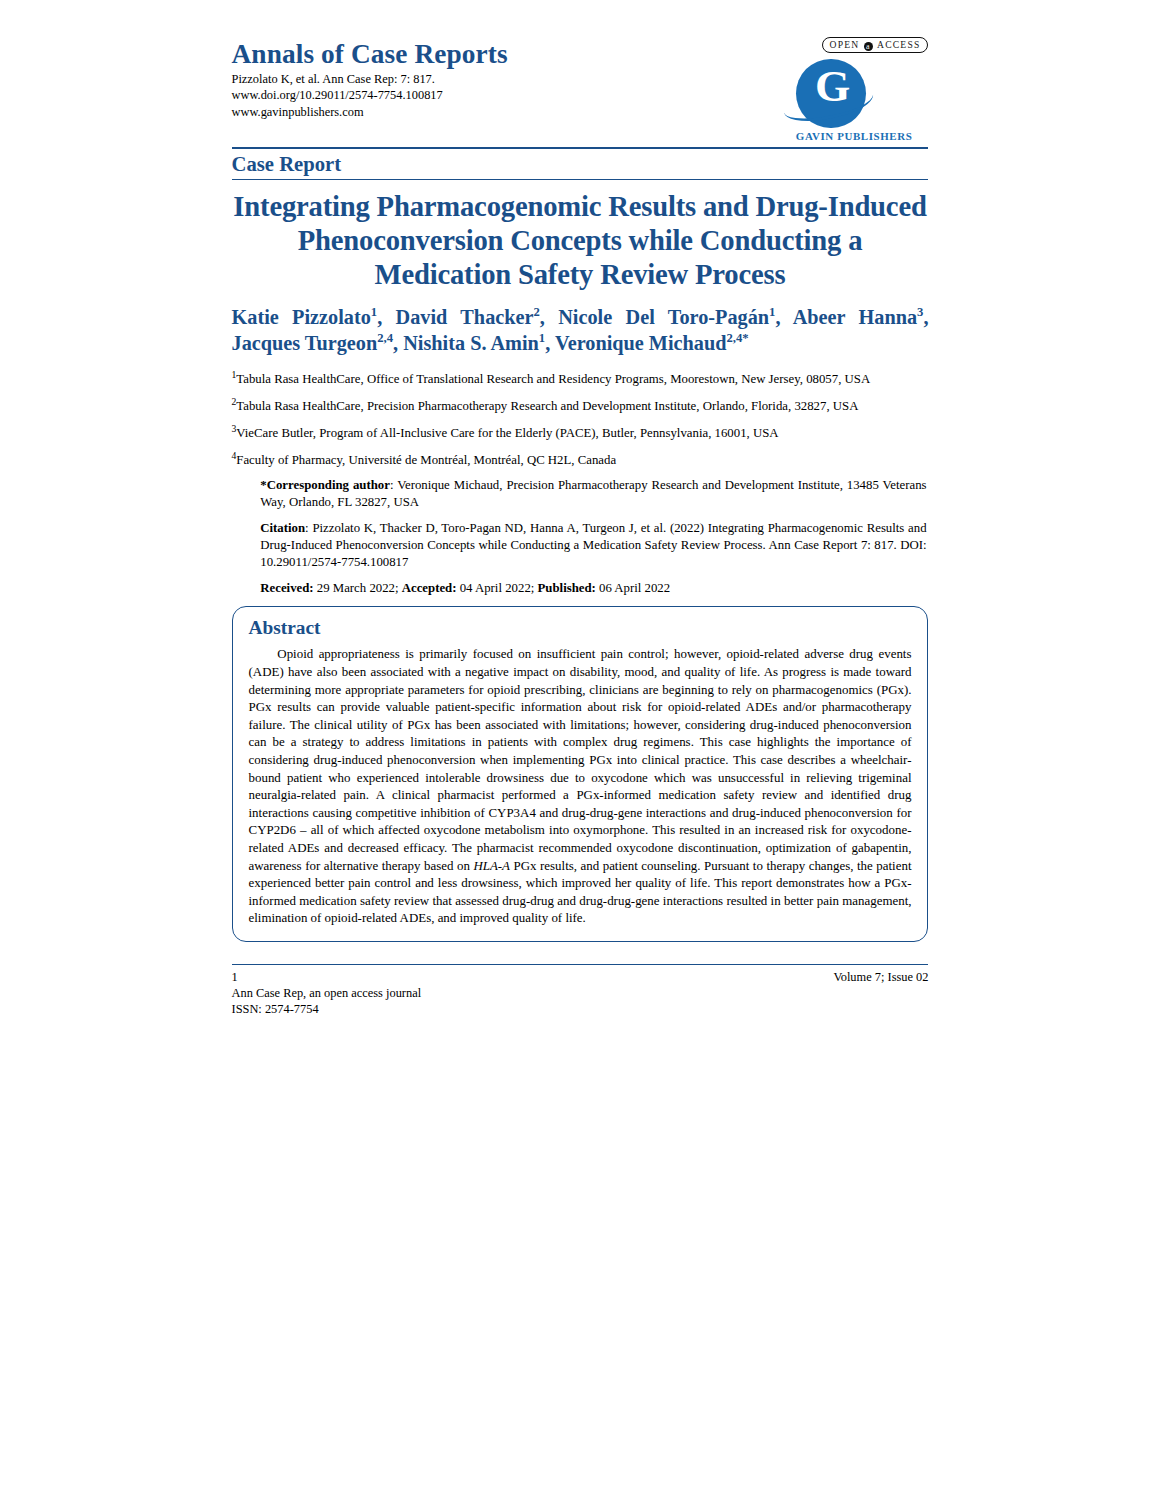OPEN a ACCESS
G
GAVIN PUBLISHERS
Annals of Case Reports
Pizzolato K, et al. Ann Case Rep: 7: 817.
www.doi.org/10.29011/2574-7754.100817
www.gavinpublishers.com
Case Report
Integrating Pharmacogenomic Results and Drug-Induced Phenoconversion Concepts while Conducting a Medication Safety Review Process
Katie Pizzolato1, David Thacker2, Nicole Del Toro-Pagán1, Abeer Hanna3, Jacques Turgeon2,4, Nishita S. Amin1, Veronique Michaud2,4*
1Tabula Rasa HealthCare, Office of Translational Research and Residency Programs, Moorestown, New Jersey, 08057, USA
2Tabula Rasa HealthCare, Precision Pharmacotherapy Research and Development Institute, Orlando, Florida, 32827, USA
3VieCare Butler, Program of All-Inclusive Care for the Elderly (PACE), Butler, Pennsylvania, 16001, USA
4Faculty of Pharmacy, Université de Montréal, Montréal, QC H2L, Canada
*Corresponding author: Veronique Michaud, Precision Pharmacotherapy Research and Development Institute, 13485 Veterans Way, Orlando, FL 32827, USA
Citation: Pizzolato K, Thacker D, Toro-Pagan ND, Hanna A, Turgeon J, et al. (2022) Integrating Pharmacogenomic Results and Drug-Induced Phenoconversion Concepts while Conducting a Medication Safety Review Process. Ann Case Report 7: 817. DOI: 10.29011/2574-7754.100817
Received: 29 March 2022; Accepted: 04 April 2022; Published: 06 April 2022
Abstract
Opioid appropriateness is primarily focused on insufficient pain control; however, opioid-related adverse drug events (ADE) have also been associated with a negative impact on disability, mood, and quality of life. As progress is made toward determining more appropriate parameters for opioid prescribing, clinicians are beginning to rely on pharmacogenomics (PGx). PGx results can provide valuable patient-specific information about risk for opioid-related ADEs and/or pharmacotherapy failure. The clinical utility of PGx has been associated with limitations; however, considering drug-induced phenoconversion can be a strategy to address limitations in patients with complex drug regimens. This case highlights the importance of considering drug-induced phenoconversion when implementing PGx into clinical practice. This case describes a wheelchair-bound patient who experienced intolerable drowsiness due to oxycodone which was unsuccessful in relieving trigeminal neuralgia-related pain. A clinical pharmacist performed a PGx-informed medication safety review and identified drug interactions causing competitive inhibition of CYP3A4 and drug-drug-gene interactions and drug-induced phenoconversion for CYP2D6 – all of which affected oxycodone metabolism into oxymorphone. This resulted in an increased risk for oxycodone-related ADEs and decreased efficacy. The pharmacist recommended oxycodone discontinuation, optimization of gabapentin, awareness for alternative therapy based on HLA-A PGx results, and patient counseling. Pursuant to therapy changes, the patient experienced better pain control and less drowsiness, which improved her quality of life. This report demonstrates how a PGx-informed medication safety review that assessed drug-drug and drug-drug-gene interactions resulted in better pain management, elimination of opioid-related ADEs, and improved quality of life.
1
Ann Case Rep, an open access journal
ISSN: 2574-7754
Volume 7; Issue 02